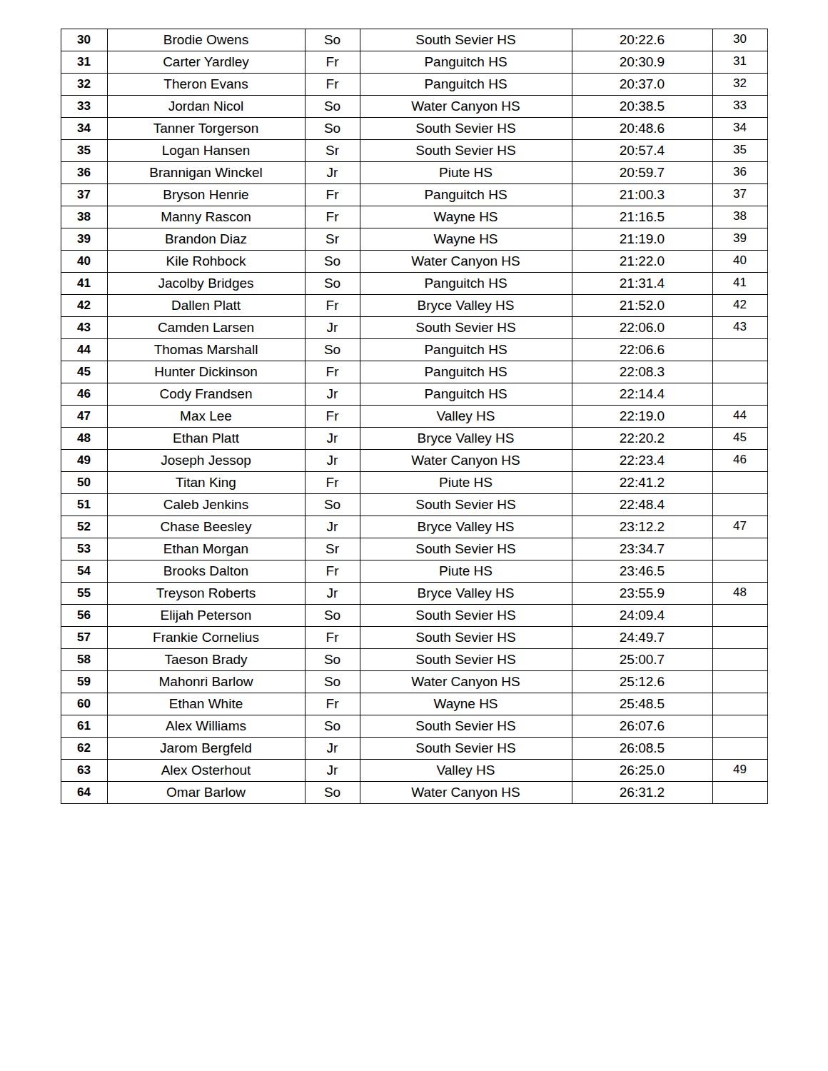| 30 | Brodie Owens | So | South Sevier HS | 20:22.6 | 30 |
| 31 | Carter Yardley | Fr | Panguitch HS | 20:30.9 | 31 |
| 32 | Theron Evans | Fr | Panguitch HS | 20:37.0 | 32 |
| 33 | Jordan Nicol | So | Water Canyon HS | 20:38.5 | 33 |
| 34 | Tanner Torgerson | So | South Sevier HS | 20:48.6 | 34 |
| 35 | Logan Hansen | Sr | South Sevier HS | 20:57.4 | 35 |
| 36 | Brannigan Winckel | Jr | Piute HS | 20:59.7 | 36 |
| 37 | Bryson Henrie | Fr | Panguitch HS | 21:00.3 | 37 |
| 38 | Manny Rascon | Fr | Wayne HS | 21:16.5 | 38 |
| 39 | Brandon Diaz | Sr | Wayne HS | 21:19.0 | 39 |
| 40 | Kile Rohbock | So | Water Canyon HS | 21:22.0 | 40 |
| 41 | Jacolby Bridges | So | Panguitch HS | 21:31.4 | 41 |
| 42 | Dallen Platt | Fr | Bryce Valley HS | 21:52.0 | 42 |
| 43 | Camden Larsen | Jr | South Sevier HS | 22:06.0 | 43 |
| 44 | Thomas Marshall | So | Panguitch HS | 22:06.6 | |
| 45 | Hunter Dickinson | Fr | Panguitch HS | 22:08.3 | |
| 46 | Cody Frandsen | Jr | Panguitch HS | 22:14.4 | |
| 47 | Max Lee | Fr | Valley HS | 22:19.0 | 44 |
| 48 | Ethan Platt | Jr | Bryce Valley HS | 22:20.2 | 45 |
| 49 | Joseph Jessop | Jr | Water Canyon HS | 22:23.4 | 46 |
| 50 | Titan King | Fr | Piute HS | 22:41.2 | |
| 51 | Caleb Jenkins | So | South Sevier HS | 22:48.4 | |
| 52 | Chase Beesley | Jr | Bryce Valley HS | 23:12.2 | 47 |
| 53 | Ethan Morgan | Sr | South Sevier HS | 23:34.7 | |
| 54 | Brooks Dalton | Fr | Piute HS | 23:46.5 | |
| 55 | Treyson Roberts | Jr | Bryce Valley HS | 23:55.9 | 48 |
| 56 | Elijah Peterson | So | South Sevier HS | 24:09.4 | |
| 57 | Frankie Cornelius | Fr | South Sevier HS | 24:49.7 | |
| 58 | Taeson Brady | So | South Sevier HS | 25:00.7 | |
| 59 | Mahonri Barlow | So | Water Canyon HS | 25:12.6 | |
| 60 | Ethan White | Fr | Wayne HS | 25:48.5 | |
| 61 | Alex Williams | So | South Sevier HS | 26:07.6 | |
| 62 | Jarom Bergfeld | Jr | South Sevier HS | 26:08.5 | |
| 63 | Alex Osterhout | Jr | Valley HS | 26:25.0 | 49 |
| 64 | Omar Barlow | So | Water Canyon HS | 26:31.2 | |